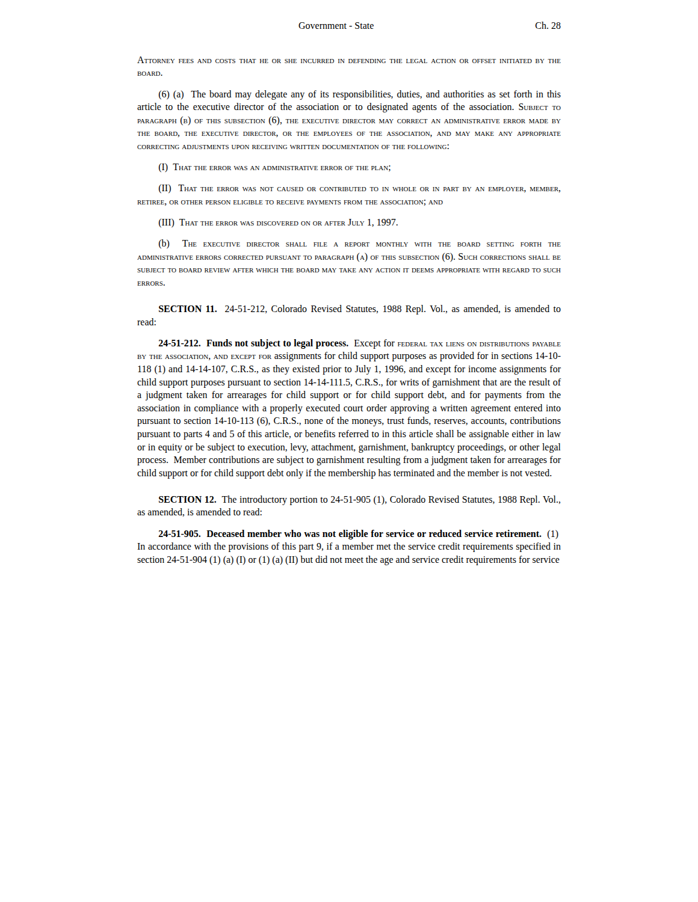Government - State
Ch. 28
Attorney fees and costs that he or she incurred in defending the legal action or offset initiated by the board.
(6) (a) The board may delegate any of its responsibilities, duties, and authorities as set forth in this article to the executive director of the association or to designated agents of the association. Subject to paragraph (b) of this subsection (6), the executive director may correct an administrative error made by the board, the executive director, or the employees of the association, and may make any appropriate correcting adjustments upon receiving written documentation of the following:
(I) That the error was an administrative error of the plan;
(II) That the error was not caused or contributed to in whole or in part by an employer, member, retiree, or other person eligible to receive payments from the association; and
(III) That the error was discovered on or after July 1, 1997.
(b) The executive director shall file a report monthly with the board setting forth the administrative errors corrected pursuant to paragraph (a) of this subsection (6). Such corrections shall be subject to board review after which the board may take any action it deems appropriate with regard to such errors.
SECTION 11. 24-51-212, Colorado Revised Statutes, 1988 Repl. Vol., as amended, is amended to read:
24-51-212. Funds not subject to legal process. Except for federal tax liens on distributions payable by the association, and except for assignments for child support purposes as provided for in sections 14-10-118 (1) and 14-14-107, C.R.S., as they existed prior to July 1, 1996, and except for income assignments for child support purposes pursuant to section 14-14-111.5, C.R.S., for writs of garnishment that are the result of a judgment taken for arrearages for child support or for child support debt, and for payments from the association in compliance with a properly executed court order approving a written agreement entered into pursuant to section 14-10-113 (6), C.R.S., none of the moneys, trust funds, reserves, accounts, contributions pursuant to parts 4 and 5 of this article, or benefits referred to in this article shall be assignable either in law or in equity or be subject to execution, levy, attachment, garnishment, bankruptcy proceedings, or other legal process. Member contributions are subject to garnishment resulting from a judgment taken for arrearages for child support or for child support debt only if the membership has terminated and the member is not vested.
SECTION 12. The introductory portion to 24-51-905 (1), Colorado Revised Statutes, 1988 Repl. Vol., as amended, is amended to read:
24-51-905. Deceased member who was not eligible for service or reduced service retirement. (1) In accordance with the provisions of this part 9, if a member met the service credit requirements specified in section 24-51-904 (1) (a) (I) or (1) (a) (II) but did not meet the age and service credit requirements for service